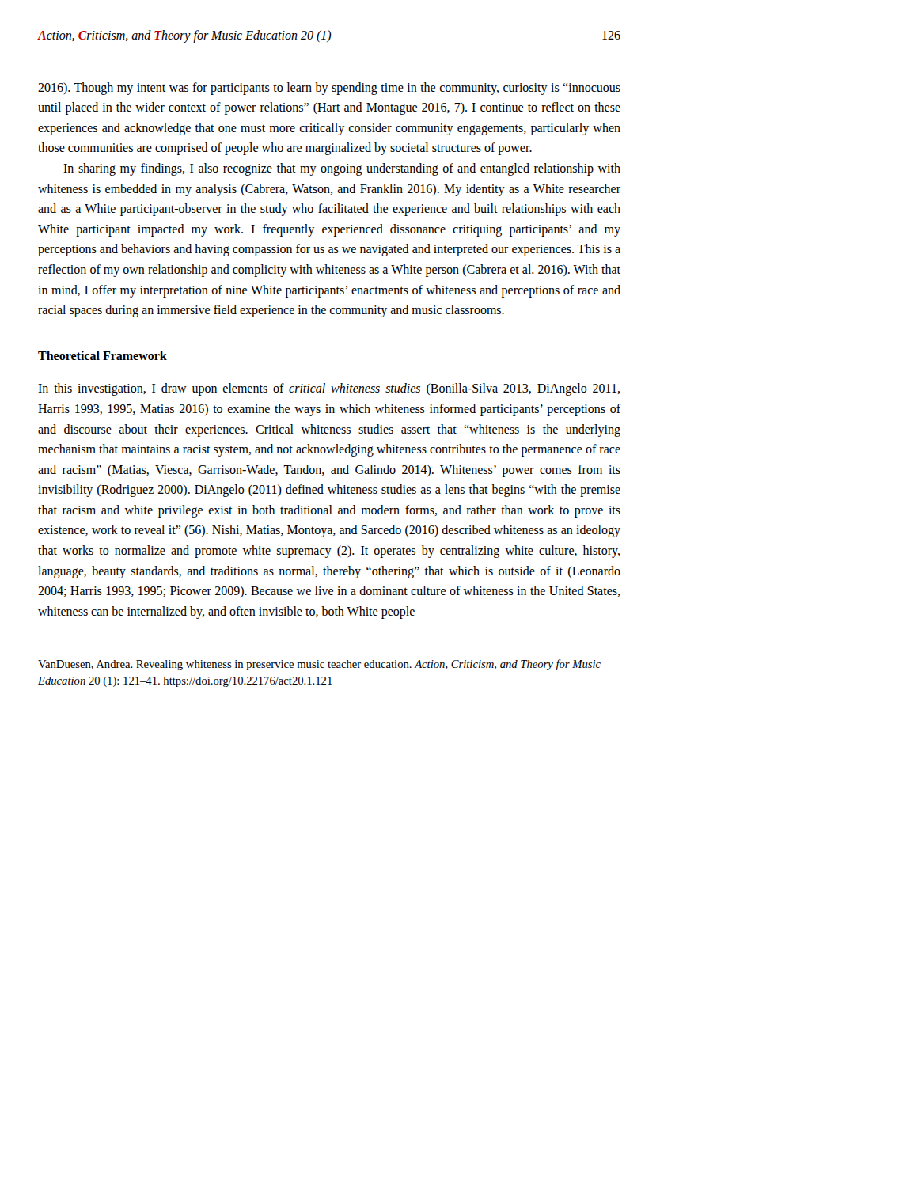Action, Criticism, and Theory for Music Education 20 (1) 126
2016). Though my intent was for participants to learn by spending time in the community, curiosity is “innocuous until placed in the wider context of power relations” (Hart and Montague 2016, 7). I continue to reflect on these experiences and acknowledge that one must more critically consider community engagements, particularly when those communities are comprised of people who are marginalized by societal structures of power.
In sharing my findings, I also recognize that my ongoing understanding of and entangled relationship with whiteness is embedded in my analysis (Cabrera, Watson, and Franklin 2016). My identity as a White researcher and as a White participant-observer in the study who facilitated the experience and built relationships with each White participant impacted my work. I frequently experienced dissonance critiquing participants’ and my perceptions and behaviors and having compassion for us as we navigated and interpreted our experiences. This is a reflection of my own relationship and complicity with whiteness as a White person (Cabrera et al. 2016). With that in mind, I offer my interpretation of nine White participants’ enactments of whiteness and perceptions of race and racial spaces during an immersive field experience in the community and music classrooms.
Theoretical Framework
In this investigation, I draw upon elements of critical whiteness studies (Bonilla-Silva 2013, DiAngelo 2011, Harris 1993, 1995, Matias 2016) to examine the ways in which whiteness informed participants’ perceptions of and discourse about their experiences. Critical whiteness studies assert that “whiteness is the underlying mechanism that maintains a racist system, and not acknowledging whiteness contributes to the permanence of race and racism” (Matias, Viesca, Garrison-Wade, Tandon, and Galindo 2014). Whiteness’ power comes from its invisibility (Rodriguez 2000). DiAngelo (2011) defined whiteness studies as a lens that begins “with the premise that racism and white privilege exist in both traditional and modern forms, and rather than work to prove its existence, work to reveal it” (56). Nishi, Matias, Montoya, and Sarcedo (2016) described whiteness as an ideology that works to normalize and promote white supremacy (2). It operates by centralizing white culture, history, language, beauty standards, and traditions as normal, thereby “othering” that which is outside of it (Leonardo 2004; Harris 1993, 1995; Picower 2009). Because we live in a dominant culture of whiteness in the United States, whiteness can be internalized by, and often invisible to, both White people
VanDuesen, Andrea. Revealing whiteness in preservice music teacher education. Action, Criticism, and Theory for Music Education 20 (1): 121–41. https://doi.org/10.22176/act20.1.121